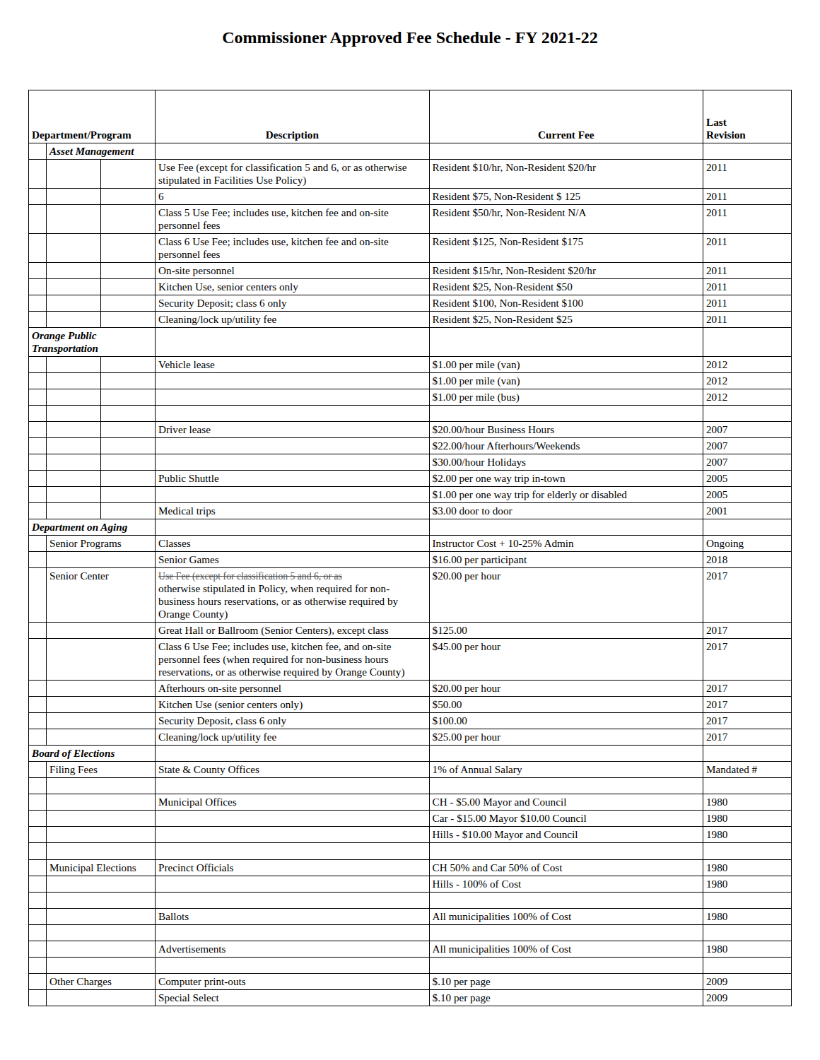Commissioner Approved Fee Schedule - FY 2021-22
| Department/Program | Description | Current Fee | Last Revision |
| --- | --- | --- | --- |
| | Asset Management | | | |
| | | | Use Fee (except for classification 5 and 6, or as otherwise stipulated in Facilities Use Policy) | Resident $10/hr, Non-Resident $20/hr | 2011 |
| | | | 6 | Resident $75, Non-Resident $ 125 | 2011 |
| | | | Class 5 Use Fee; includes use, kitchen fee and on-site personnel fees | Resident $50/hr, Non-Resident N/A | 2011 |
| | | | Class 6 Use Fee; includes use, kitchen fee and on-site personnel fees | Resident $125, Non-Resident $175 | 2011 |
| | | | On-site personnel | Resident $15/hr, Non-Resident $20/hr | 2011 |
| | | | Kitchen Use, senior centers only | Resident $25, Non-Resident $50 | 2011 |
| | | | Security Deposit; class 6 only | Resident $100, Non-Resident $100 | 2011 |
| | | | Cleaning/lock up/utility fee | Resident $25, Non-Resident $25 | 2011 |
| Orange Public Transportation | | | |
| | | | Vehicle lease | $1.00 per mile (van) | 2012 |
| | | | | $1.00 per mile (van) | 2012 |
| | | | | $1.00 per mile (bus) | 2012 |
| | | | Driver lease | $20.00/hour Business Hours | 2007 |
| | | | | $22.00/hour Afterhours/Weekends | 2007 |
| | | | | $30.00/hour Holidays | 2007 |
| | | | Public Shuttle | $2.00 per one way trip in-town | 2005 |
| | | | | $1.00 per one way trip for elderly or disabled | 2005 |
| | | | Medical trips | $3.00 door to door | 2001 |
| Department on Aging | | | |
| | Senior Programs | Classes | Instructor Cost + 10-25% Admin | Ongoing |
| | | Senior Games | $16.00 per participant | 2018 |
| | Senior Center | Use Fee (except for classification 5 and 6, or as otherwise stipulated in Policy, when required for non-business hours reservations, or as otherwise required by Orange County) | $20.00 per hour | 2017 |
| | | Great Hall or Ballroom (Senior Centers), except class | $125.00 | 2017 |
| | | Class 6 Use Fee; includes use, kitchen fee, and on-site personnel fees (when required for non-business hours reservations, or as otherwise required by Orange County) | $45.00 per hour | 2017 |
| | | Afterhours on-site personnel | $20.00 per hour | 2017 |
| | | Kitchen Use (senior centers only) | $50.00 | 2017 |
| | | Security Deposit, class 6 only | $100.00 | 2017 |
| | | Cleaning/lock up/utility fee | $25.00 per hour | 2017 |
| Board of Elections | | | |
| | Filing Fees | State & County Offices | 1% of Annual Salary | Mandated # |
| | | Municipal Offices | CH - $5.00 Mayor and Council | 1980 |
| | | | Car - $15.00 Mayor $10.00 Council | 1980 |
| | | | Hills - $10.00 Mayor and Council | 1980 |
| | Municipal Elections | Precinct Officials | CH 50% and Car 50% of Cost | 1980 |
| | | | Hills - 100% of Cost | 1980 |
| | | Ballots | All municipalities 100% of Cost | 1980 |
| | | Advertisements | All municipalities 100% of Cost | 1980 |
| | Other Charges | Computer print-outs | $.10 per page | 2009 |
| | | Special Select | $.10 per page | 2009 |